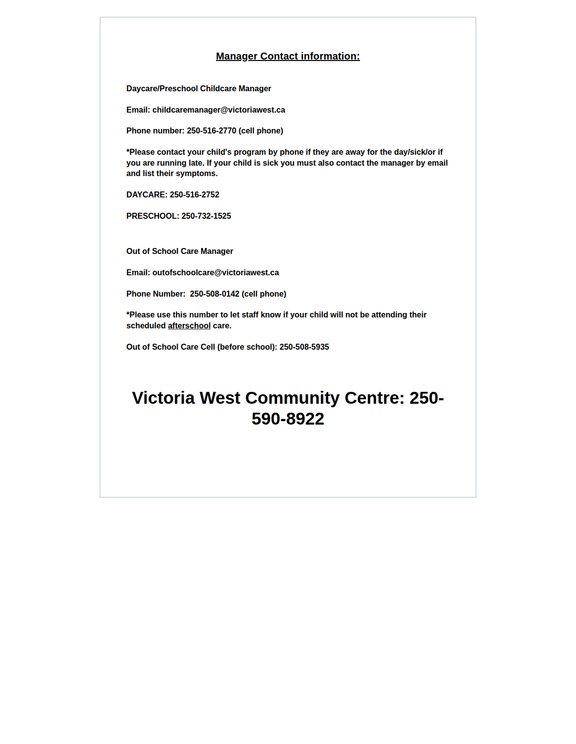Manager Contact information:
Daycare/Preschool Childcare Manager
Email: childcaremanager@victoriawest.ca
Phone number: 250-516-2770 (cell phone)
*Please contact your child's program by phone if they are away for the day/sick/or if you are running late. If your child is sick you must also contact the manager by email and list their symptoms.
DAYCARE: 250-516-2752
PRESCHOOL: 250-732-1525
Out of School Care Manager
Email: outofschoolcare@victoriawest.ca
Phone Number: 250-508-0142 (cell phone)
*Please use this number to let staff know if your child will not be attending their scheduled afterschool care.
Out of School Care Cell (before school): 250-508-5935
Victoria West Community Centre: 250-590-8922